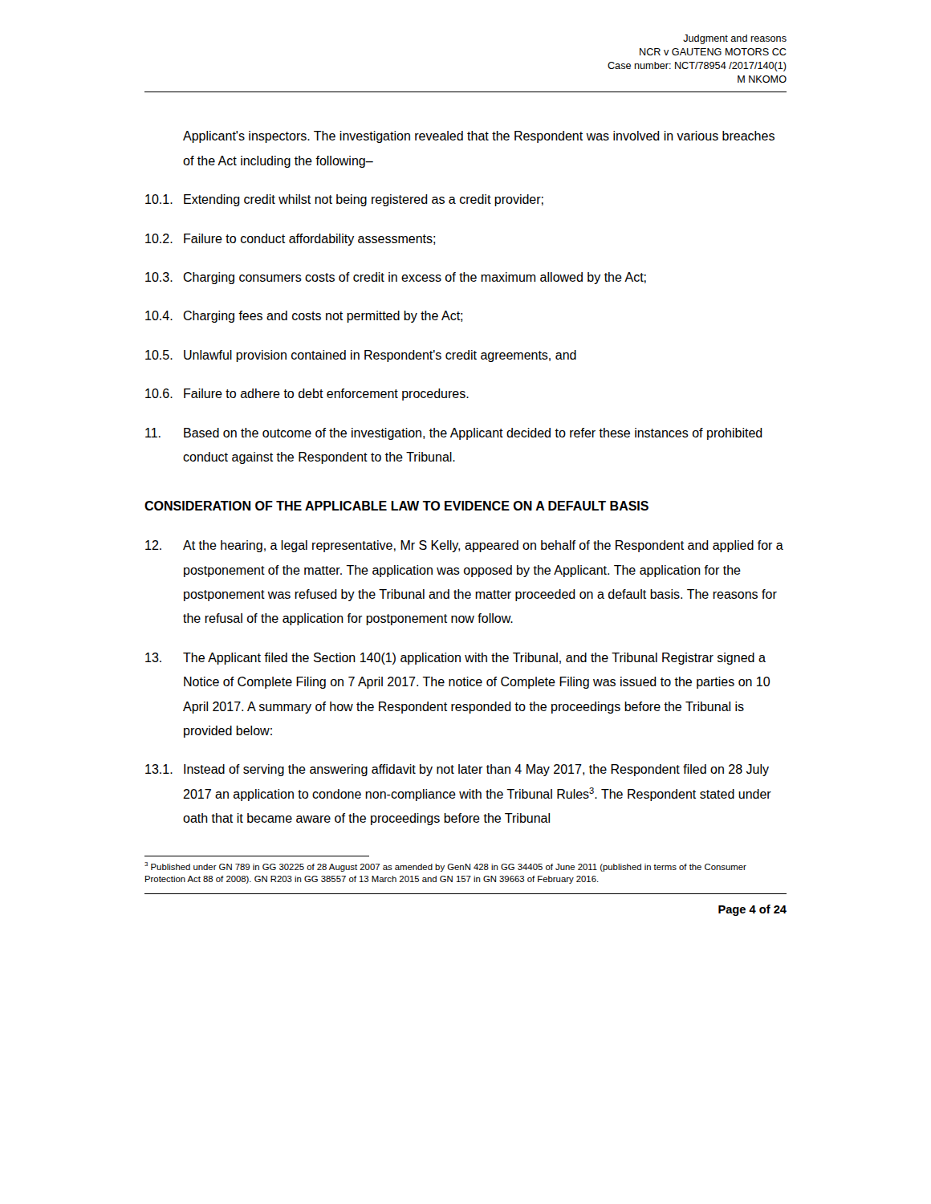Judgment and reasons
NCR v GAUTENG MOTORS CC
Case number: NCT/78954 /2017/140(1)
M NKOMO
Applicant's inspectors. The investigation revealed that the Respondent was involved in various breaches of the Act including the following–
10.1.
Extending credit whilst not being registered as a credit provider;
10.2.
Failure to conduct affordability assessments;
10.3.
Charging consumers costs of credit in excess of the maximum allowed by the Act;
10.4.
Charging fees and costs not permitted by the Act;
10.5.
Unlawful provision contained in Respondent's credit agreements, and
10.6.
Failure to adhere to debt enforcement procedures.
11.
Based on the outcome of the investigation, the Applicant decided to refer these instances of prohibited conduct against the Respondent to the Tribunal.
Consideration of the applicable law to evidence on a default basis
12.
At the hearing, a legal representative, Mr S Kelly, appeared on behalf of the Respondent and applied for a postponement of the matter. The application was opposed by the Applicant. The application for the postponement was refused by the Tribunal and the matter proceeded on a default basis. The reasons for the refusal of the application for postponement now follow.
13.
The Applicant filed the Section 140(1) application with the Tribunal, and the Tribunal Registrar signed a Notice of Complete Filing on 7 April 2017. The notice of Complete Filing was issued to the parties on 10 April 2017. A summary of how the Respondent responded to the proceedings before the Tribunal is provided below:
13.1.
Instead of serving the answering affidavit by not later than 4 May 2017, the Respondent filed on 28 July 2017 an application to condone non-compliance with the Tribunal Rules3. The Respondent stated under oath that it became aware of the proceedings before the Tribunal
3 Published under GN 789 in GG 30225 of 28 August 2007 as amended by GenN 428 in GG 34405 of June 2011 (published in terms of the Consumer Protection Act 88 of 2008). GN R203 in GG 38557 of 13 March 2015 and GN 157 in GN 39663 of February 2016.
Page 4 of 24